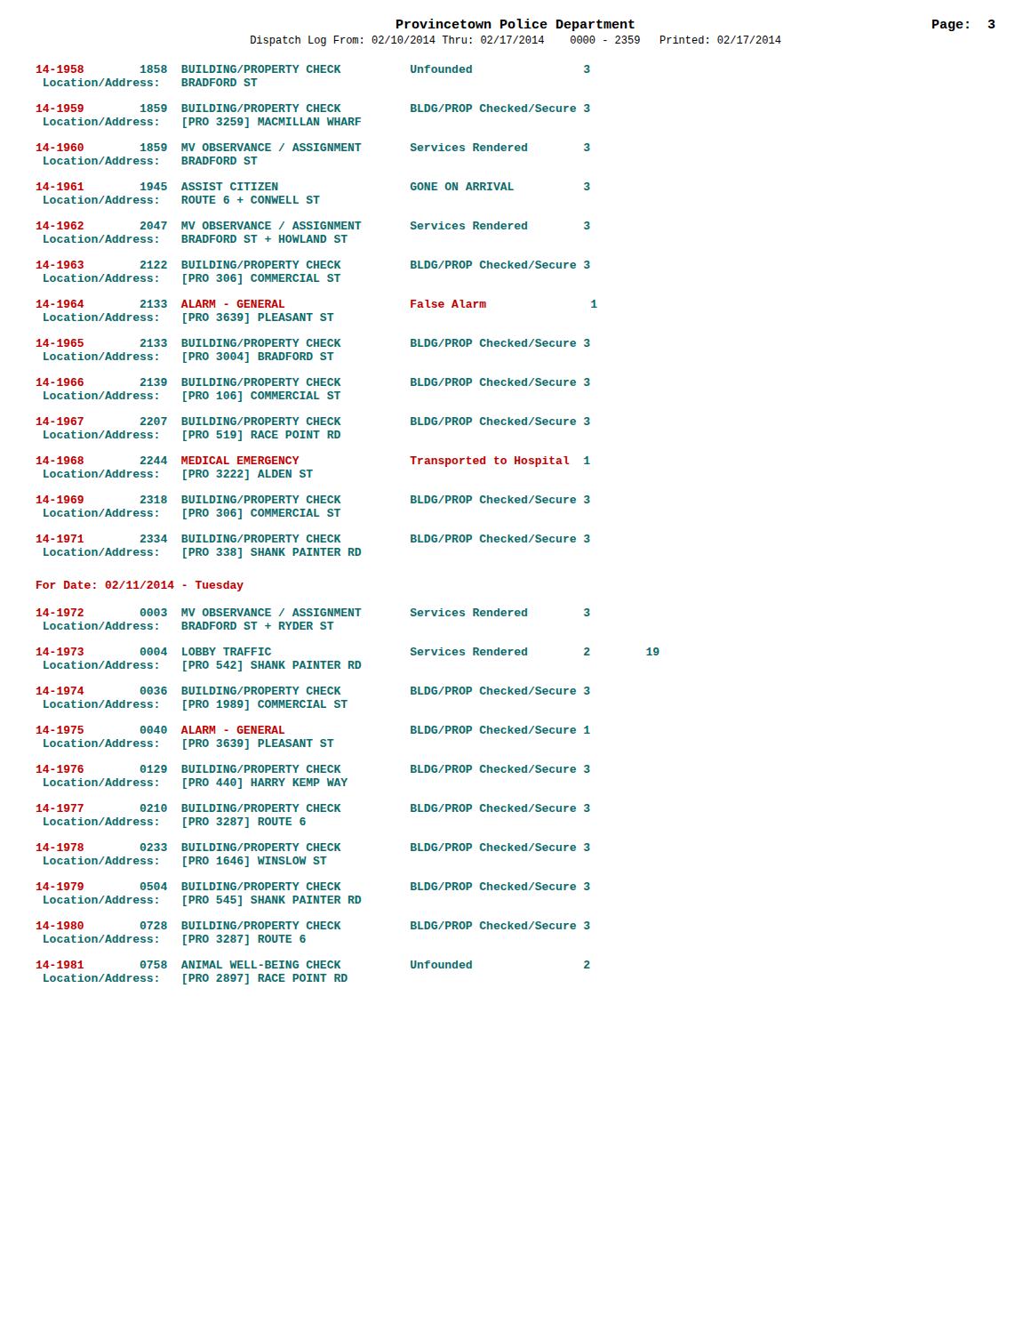Provincetown Police Department Page: 3
Dispatch Log From: 02/10/2014 Thru: 02/17/2014 0000 - 2359 Printed: 02/17/2014
14-1958 1858 BUILDING/PROPERTY CHECK Unfounded 3
Location/Address: BRADFORD ST
14-1959 1859 BUILDING/PROPERTY CHECK BLDG/PROP Checked/Secure 3
Location/Address: [PRO 3259] MACMILLAN WHARF
14-1960 1859 MV OBSERVANCE / ASSIGNMENT Services Rendered 3
Location/Address: BRADFORD ST
14-1961 1945 ASSIST CITIZEN GONE ON ARRIVAL 3
Location/Address: ROUTE 6 + CONWELL ST
14-1962 2047 MV OBSERVANCE / ASSIGNMENT Services Rendered 3
Location/Address: BRADFORD ST + HOWLAND ST
14-1963 2122 BUILDING/PROPERTY CHECK BLDG/PROP Checked/Secure 3
Location/Address: [PRO 306] COMMERCIAL ST
14-1964 2133 ALARM - GENERAL False Alarm 1
Location/Address: [PRO 3639] PLEASANT ST
14-1965 2133 BUILDING/PROPERTY CHECK BLDG/PROP Checked/Secure 3
Location/Address: [PRO 3004] BRADFORD ST
14-1966 2139 BUILDING/PROPERTY CHECK BLDG/PROP Checked/Secure 3
Location/Address: [PRO 106] COMMERCIAL ST
14-1967 2207 BUILDING/PROPERTY CHECK BLDG/PROP Checked/Secure 3
Location/Address: [PRO 519] RACE POINT RD
14-1968 2244 MEDICAL EMERGENCY Transported to Hospital 1
Location/Address: [PRO 3222] ALDEN ST
14-1969 2318 BUILDING/PROPERTY CHECK BLDG/PROP Checked/Secure 3
Location/Address: [PRO 306] COMMERCIAL ST
14-1971 2334 BUILDING/PROPERTY CHECK BLDG/PROP Checked/Secure 3
Location/Address: [PRO 338] SHANK PAINTER RD
For Date: 02/11/2014 - Tuesday
14-1972 0003 MV OBSERVANCE / ASSIGNMENT Services Rendered 3
Location/Address: BRADFORD ST + RYDER ST
14-1973 0004 LOBBY TRAFFIC Services Rendered 2 19
Location/Address: [PRO 542] SHANK PAINTER RD
14-1974 0036 BUILDING/PROPERTY CHECK BLDG/PROP Checked/Secure 3
Location/Address: [PRO 1989] COMMERCIAL ST
14-1975 0040 ALARM - GENERAL BLDG/PROP Checked/Secure 1
Location/Address: [PRO 3639] PLEASANT ST
14-1976 0129 BUILDING/PROPERTY CHECK BLDG/PROP Checked/Secure 3
Location/Address: [PRO 440] HARRY KEMP WAY
14-1977 0210 BUILDING/PROPERTY CHECK BLDG/PROP Checked/Secure 3
Location/Address: [PRO 3287] ROUTE 6
14-1978 0233 BUILDING/PROPERTY CHECK BLDG/PROP Checked/Secure 3
Location/Address: [PRO 1646] WINSLOW ST
14-1979 0504 BUILDING/PROPERTY CHECK BLDG/PROP Checked/Secure 3
Location/Address: [PRO 545] SHANK PAINTER RD
14-1980 0728 BUILDING/PROPERTY CHECK BLDG/PROP Checked/Secure 3
Location/Address: [PRO 3287] ROUTE 6
14-1981 0758 ANIMAL WELL-BEING CHECK Unfounded 2
Location/Address: [PRO 2897] RACE POINT RD